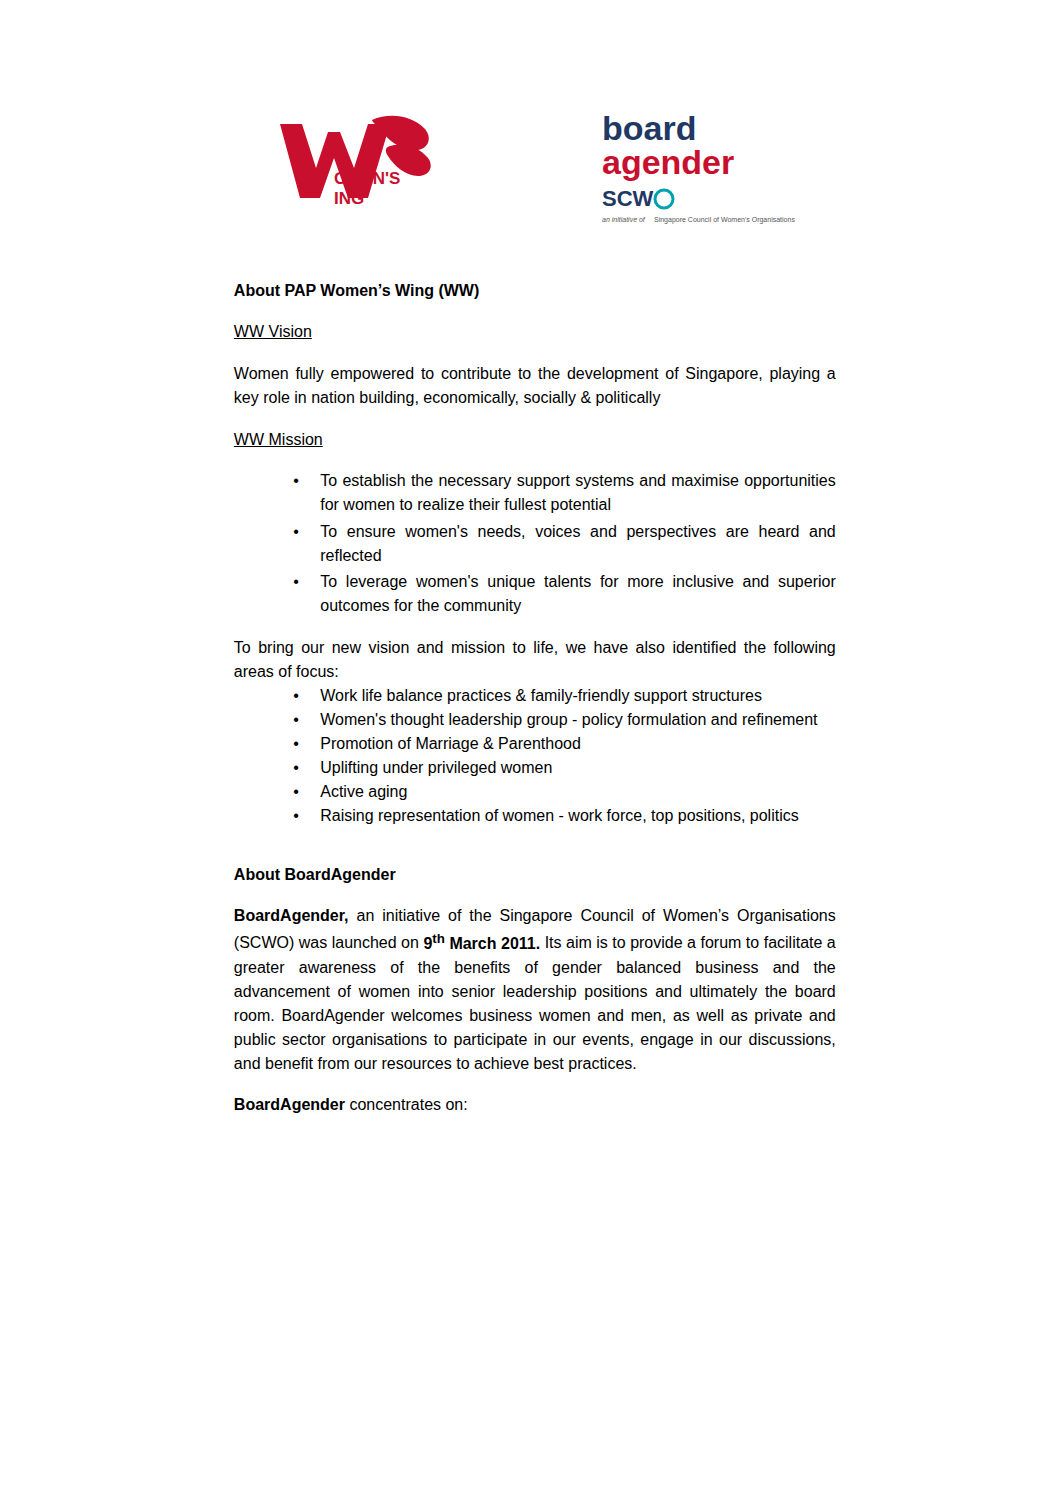OMEN'S ING board agender SCW an initiative of Singapore Council of Women's Organisations
About PAP Women’s Wing (WW)
WW Vision
Women fully empowered to contribute to the development of Singapore, playing a key role in nation building, economically, socially & politically
WW Mission
To establish the necessary support systems and maximise opportunities for women to realize their fullest potential
To ensure women's needs, voices and perspectives are heard and reflected
To leverage women's unique talents for more inclusive and superior outcomes for the community
To bring our new vision and mission to life, we have also identified the following areas of focus:
Work life balance practices & family-friendly support structures
Women's thought leadership group - policy formulation and refinement
Promotion of Marriage & Parenthood
Uplifting under privileged women
Active aging
Raising representation of women - work force, top positions, politics
About BoardAgender
BoardAgender, an initiative of the Singapore Council of Women’s Organisations (SCWO) was launched on 9th March 2011. Its aim is to provide a forum to facilitate a greater awareness of the benefits of gender balanced business and the advancement of women into senior leadership positions and ultimately the board room. BoardAgender welcomes business women and men, as well as private and public sector organisations to participate in our events, engage in our discussions, and benefit from our resources to achieve best practices.
BoardAgender concentrates on: